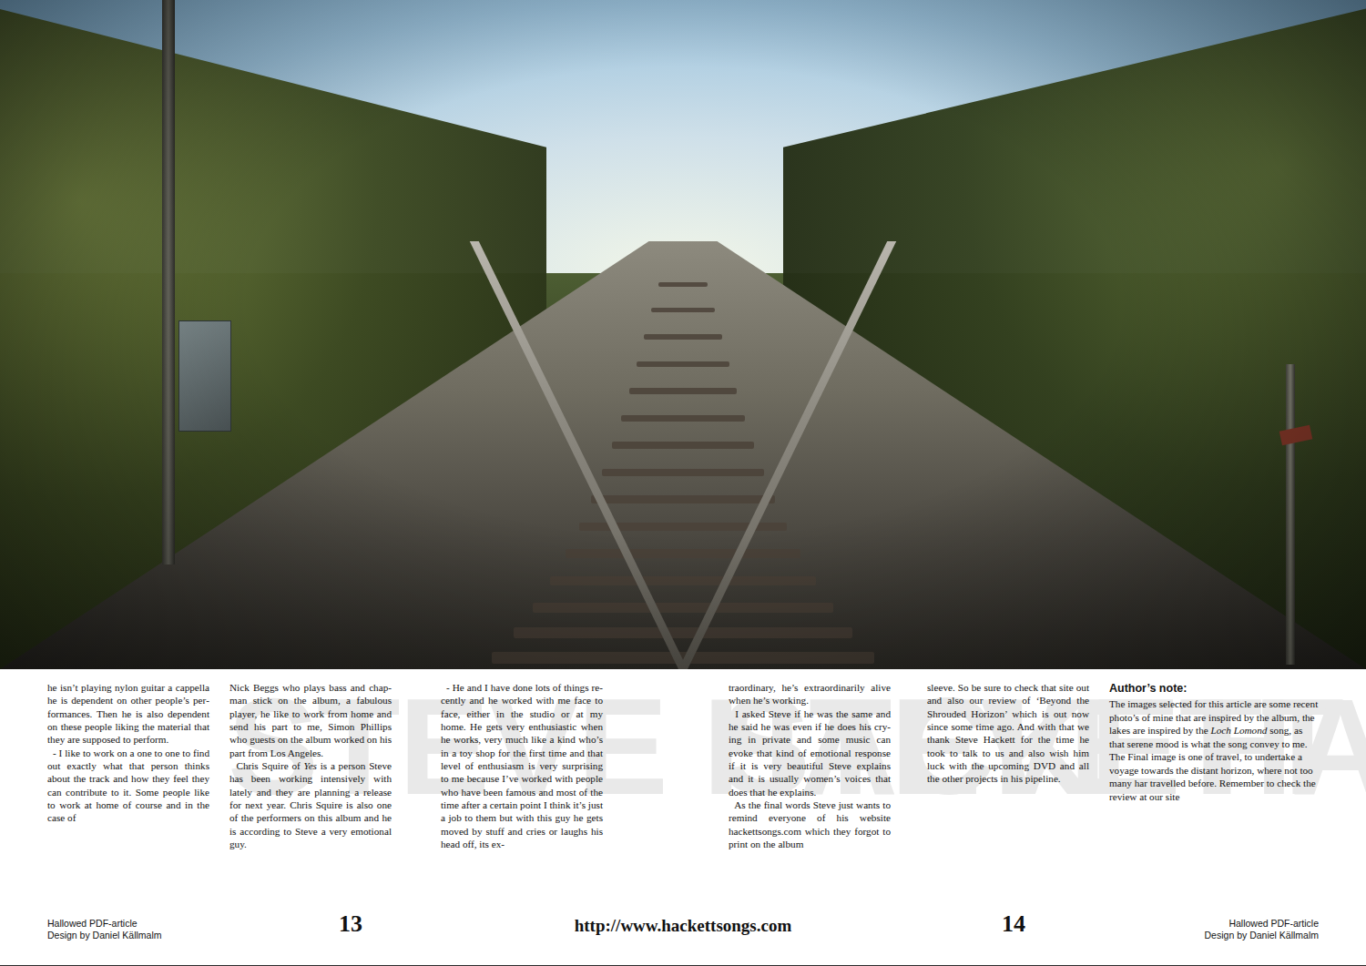STEVE HACKETT STEVE HACKETT
he isn’t playing nylon guitar a cappella he is dependent on other people’s performances. Then he is also dependent on these people liking the material that they are supposed to perform.
- I like to work on a one to one to find out exactly what that person thinks about the track and how they feel they can contribute to it. Some people like to work at home of course and in the case of
Nick Beggs who plays bass and chapman stick on the album, a fabulous player, he like to work from home and send his part to me, Simon Phillips who guests on the album worked on his part from Los Angeles.
Chris Squire of Yes is a person Steve has been working intensively with lately and they are planning a release for next year. Chris Squire is also one of the performers on this album and he is according to Steve a very emotional guy.
- He and I have done lots of things recently and he worked with me face to face, either in the studio or at my home. He gets very enthusiastic when he works, very much like a kind who’s in a toy shop for the first time and that level of enthusiasm is very surprising to me because I’ve worked with people who have been famous and most of the time after a certain point I think it’s just a job to them but with this guy he gets moved by stuff and cries or laughs his head off, its ex-
traordinary, he’s extraordinarily alive when he’s working.
I asked Steve if he was the same and he said he was even if he does his crying in private and some music can evoke that kind of emotional response if it is very beautiful Steve explains and it is usually women’s voices that does that he explains.
As the final words Steve just wants to remind everyone of his website hackettsongs.com which they forgot to print on the album
sleeve. So be sure to check that site out and also our review of ‘Beyond the Shrouded Horizon’ which is out now since some time ago. And with that we thank Steve Hackett for the time he took to talk to us and also wish him luck with the upcoming DVD and all the other projects in his pipeline.
Author’s note:
The images selected for this article are some recent photo’s of mine that are inspired by the album, the lakes are inspired by the Loch Lomond song, as that serene mood is what the song convey to me.
The Final image is one of travel, to undertake a voyage towards the distant horizon, where not too many har travelled before. Remember to check the review at our site
Hallowed PDF-article
Design by Daniel Källmalm
13
http://www.hackettsongs.com
14
Hallowed PDF-article
Design by Daniel Källmalm